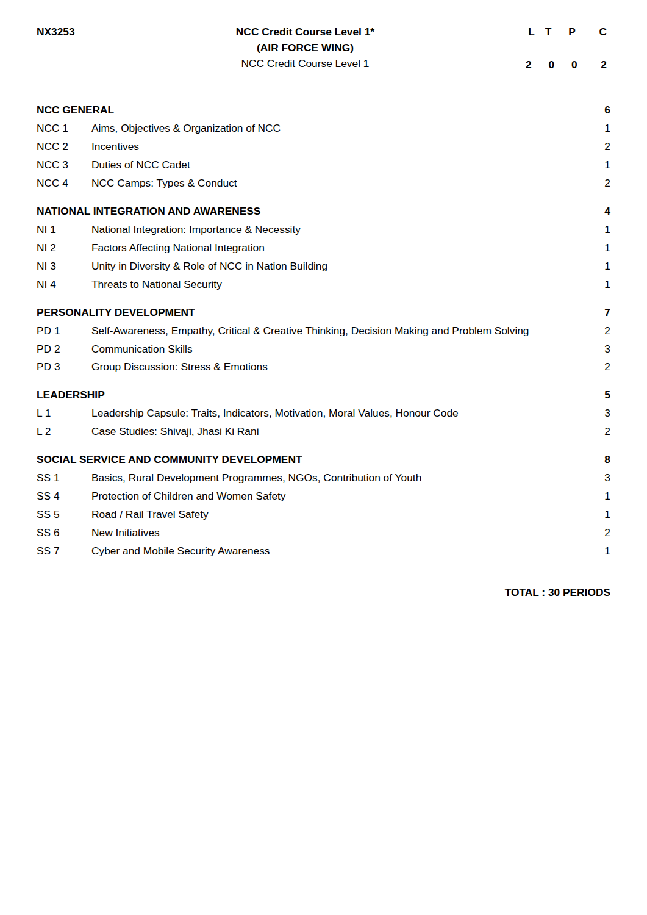NX3253
NCC Credit Course Level 1*
(AIR FORCE WING)
NCC Credit Course Level 1
L T P C
2 0 0 2
| NCC GENERAL | 6 |
| NCC 1 | Aims, Objectives & Organization of NCC | 1 |
| NCC 2 | Incentives | 2 |
| NCC 3 | Duties of NCC Cadet | 1 |
| NCC 4 | NCC Camps: Types & Conduct | 2 |
| NATIONAL INTEGRATION AND AWARENESS | 4 |
| NI 1 | National Integration: Importance & Necessity | 1 |
| NI 2 | Factors Affecting National Integration | 1 |
| NI 3 | Unity in Diversity & Role of NCC in Nation Building | 1 |
| NI 4 | Threats to National Security | 1 |
| PERSONALITY DEVELOPMENT | 7 |
| PD 1 | Self-Awareness, Empathy, Critical & Creative Thinking, Decision Making and Problem Solving | 2 |
| PD 2 | Communication Skills | 3 |
| PD 3 | Group Discussion: Stress & Emotions | 2 |
| LEADERSHIP | 5 |
| L 1 | Leadership Capsule: Traits, Indicators, Motivation, Moral Values, Honour Code | 3 |
| L 2 | Case Studies: Shivaji, Jhasi Ki Rani | 2 |
| SOCIAL SERVICE AND COMMUNITY DEVELOPMENT | 8 |
| SS 1 | Basics, Rural Development Programmes, NGOs, Contribution of Youth | 3 |
| SS 4 | Protection of Children and Women Safety | 1 |
| SS 5 | Road / Rail Travel Safety | 1 |
| SS 6 | New Initiatives | 2 |
| SS 7 | Cyber and Mobile Security Awareness | 1 |
TOTAL : 30 PERIODS